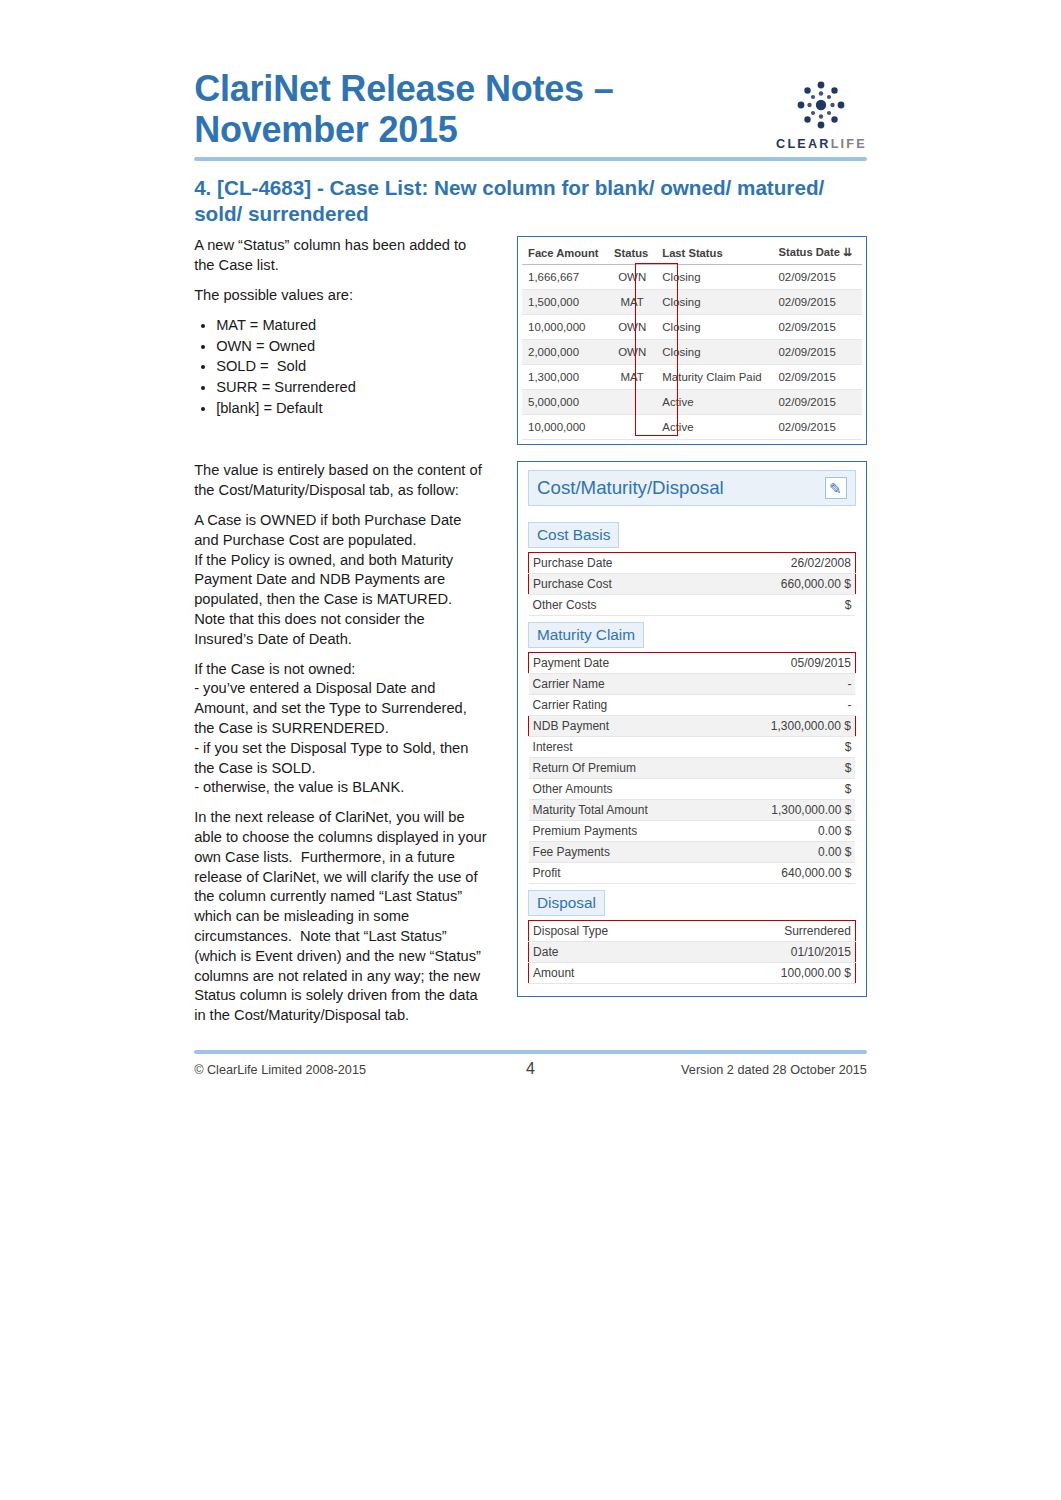ClariNet Release Notes – November 2015
CLEARLIFE
4. [CL-4683] - Case List: New column for blank/ owned/ matured/ sold/ surrendered
A new “Status” column has been added to the Case list.
The possible values are:
MAT = Matured
OWN = Owned
SOLD = Sold
SURR = Surrendered
[blank] = Default
| Face Amount | Status | Last Status | Status Date ⇊ |
| --- | --- | --- | --- |
| 1,666,667 | OWN | Closing | 02/09/2015 |
| 1,500,000 | MAT | Closing | 02/09/2015 |
| 10,000,000 | OWN | Closing | 02/09/2015 |
| 2,000,000 | OWN | Closing | 02/09/2015 |
| 1,300,000 | MAT | Maturity Claim Paid | 02/09/2015 |
| 5,000,000 | | Active | 02/09/2015 |
| 10,000,000 | | Active | 02/09/2015 |
The value is entirely based on the content of the Cost/Maturity/Disposal tab, as follow:
A Case is OWNED if both Purchase Date and Purchase Cost are populated.
If the Policy is owned, and both Maturity Payment Date and NDB Payments are populated, then the Case is MATURED.
Note that this does not consider the Insured’s Date of Death.
If the Case is not owned:
- you’ve entered a Disposal Date and Amount, and set the Type to Surrendered, the Case is SURRENDERED.
- if you set the Disposal Type to Sold, then the Case is SOLD.
- otherwise, the value is BLANK.
In the next release of ClariNet, you will be able to choose the columns displayed in your own Case lists. Furthermore, in a future release of ClariNet, we will clarify the use of the column currently named “Last Status” which can be misleading in some circumstances. Note that “Last Status” (which is Event driven) and the new “Status” columns are not related in any way; the new Status column is solely driven from the data in the Cost/Maturity/Disposal tab.
Cost/Maturity/Disposal ✎
Cost Basis
| Purchase Date | 26/02/2008 |
| Purchase Cost | 660,000.00 $ |
| Other Costs | $ |
Maturity Claim
| Payment Date | 05/09/2015 |
| Carrier Name | - |
| Carrier Rating | - |
| NDB Payment | 1,300,000.00 $ |
| Interest | $ |
| Return Of Premium | $ |
| Other Amounts | $ |
| Maturity Total Amount | 1,300,000.00 $ |
| Premium Payments | 0.00 $ |
| Fee Payments | 0.00 $ |
| Profit | 640,000.00 $ |
Disposal
| Disposal Type | Surrendered |
| Date | 01/10/2015 |
| Amount | 100,000.00 $ |
© ClearLife Limited 2008-2015
4
Version 2 dated 28 October 2015